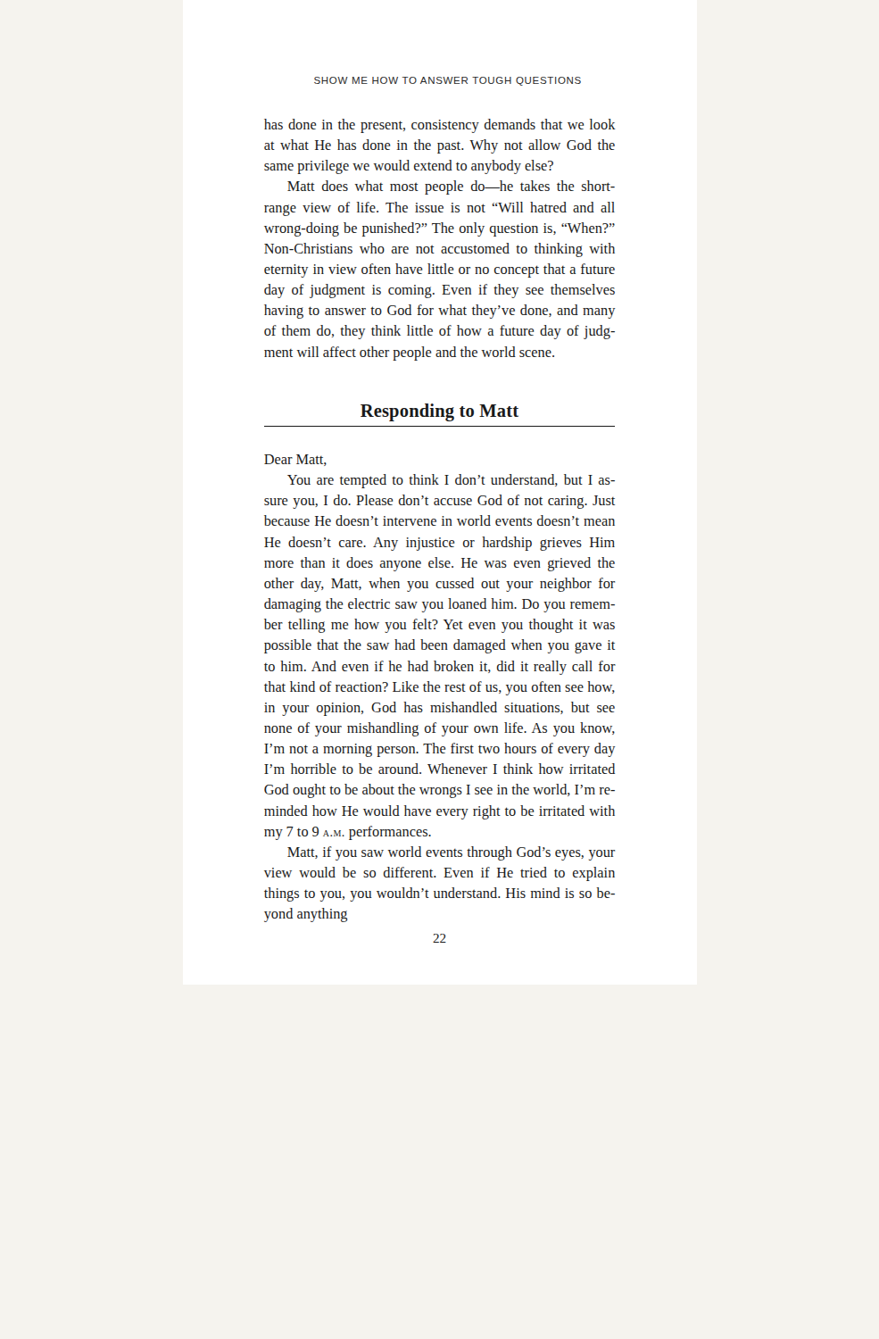Show Me How to Answer Tough Questions
has done in the present, consistency demands that we look at what He has done in the past. Why not allow God the same privilege we would extend to anybody else?
Matt does what most people do—he takes the short-range view of life. The issue is not “Will hatred and all wrong-doing be punished?” The only question is, “When?” Non-Christians who are not accustomed to thinking with eternity in view often have little or no concept that a future day of judgment is coming. Even if they see themselves having to answer to God for what they’ve done, and many of them do, they think little of how a future day of judgment will affect other people and the world scene.
Responding to Matt
Dear Matt,
You are tempted to think I don’t understand, but I assure you, I do. Please don’t accuse God of not caring. Just because He doesn’t intervene in world events doesn’t mean He doesn’t care. Any injustice or hardship grieves Him more than it does anyone else. He was even grieved the other day, Matt, when you cussed out your neighbor for damaging the electric saw you loaned him. Do you remember telling me how you felt? Yet even you thought it was possible that the saw had been damaged when you gave it to him. And even if he had broken it, did it really call for that kind of reaction? Like the rest of us, you often see how, in your opinion, God has mishandled situations, but see none of your mishandling of your own life. As you know, I’m not a morning person. The first two hours of every day I’m horrible to be around. Whenever I think how irritated God ought to be about the wrongs I see in the world, I’m reminded how He would have every right to be irritated with my 7 to 9 a.m. performances.
Matt, if you saw world events through God’s eyes, your view would be so different. Even if He tried to explain things to you, you wouldn’t understand. His mind is so beyond anything
22